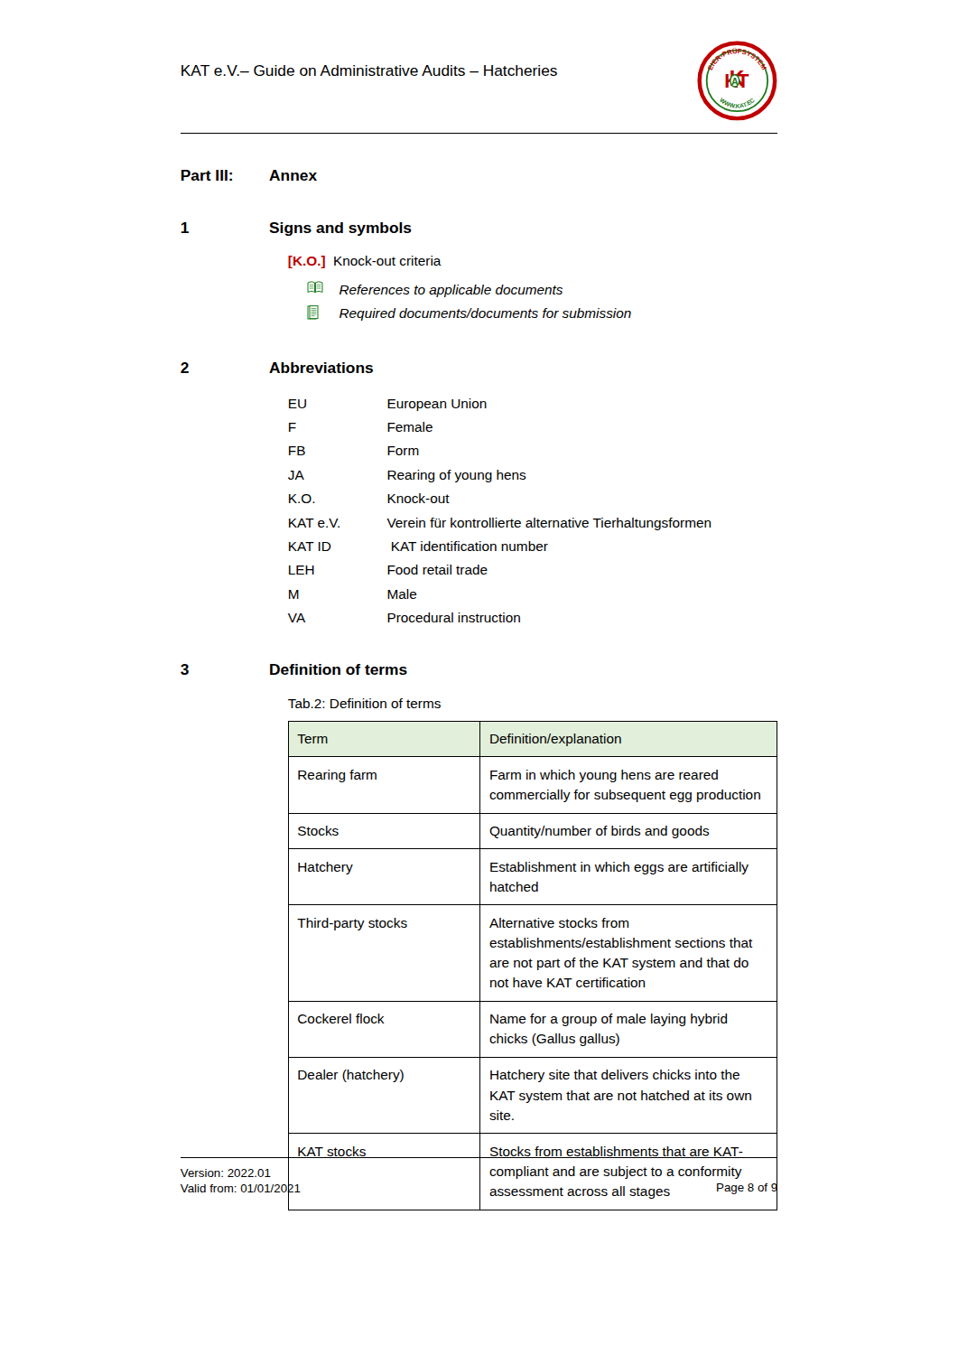KAT e.V.– Guide on Administrative Audits – Hatcheries
EIER-PRÜFSYSTEM WWW.KAT.EC K K K T A
Part III:
Annex
1
Signs and symbols
[K.O.] Knock-out criteria
References to applicable documents
Required documents/documents for submission
2
Abbreviations
| EU | European Union |
| F | Female |
| FB | Form |
| JA | Rearing of young hens |
| K.O. | Knock-out |
| KAT e.V. | Verein für kontrollierte alternative Tierhaltungsformen |
| KAT ID | KAT identification number |
| LEH | Food retail trade |
| M | Male |
| VA | Procedural instruction |
3
Definition of terms
Tab.2: Definition of terms
| Term | Definition/explanation |
| --- | --- |
| Rearing farm | Farm in which young hens are reared commercially for subsequent egg production |
| Stocks | Quantity/number of birds and goods |
| Hatchery | Establishment in which eggs are artificially hatched |
| Third-party stocks | Alternative stocks from establishments/establishment sections that are not part of the KAT system and that do not have KAT certification |
| Cockerel flock | Name for a group of male laying hybrid chicks (Gallus gallus) |
| Dealer (hatchery) | Hatchery site that delivers chicks into the KAT system that are not hatched at its own site. |
| KAT stocks | Stocks from establishments that are KAT-compliant and are subject to a conformity assessment across all stages |
Version: 2022.01
Valid from: 01/01/2021
Page 8 of 9